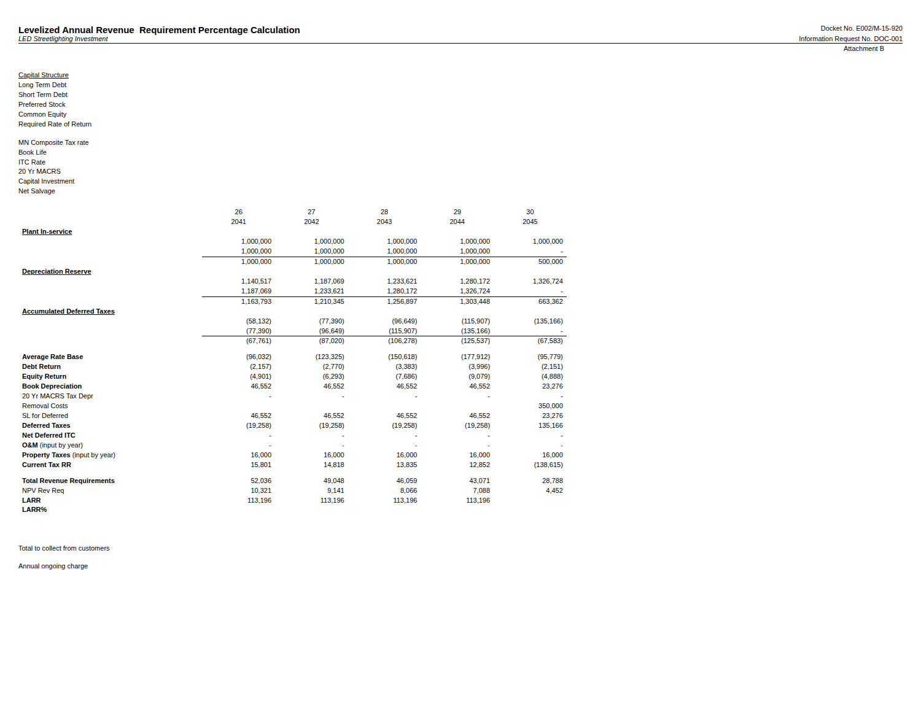Levelized Annual Revenue Requirement Percentage Calculation
Docket No. E002/M-15-920
LED Streetlighting Investment
Information Request No. DOC-001
Attachment B
Capital Structure
Long Term Debt
Short Term Debt
Preferred Stock
Common Equity
Required Rate of Return
MN Composite Tax rate
Book Life
ITC Rate
20 Yr MACRS
Capital Investment
Net Salvage
| | 26 | 27 | 28 | 29 | 30 |
| | 2041 | 2042 | 2043 | 2044 | 2045 |
| Plant In-service | | | | | |
| | 1,000,000 | 1,000,000 | 1,000,000 | 1,000,000 | 1,000,000 |
| | 1,000,000 | 1,000,000 | 1,000,000 | 1,000,000 | - |
| | 1,000,000 | 1,000,000 | 1,000,000 | 1,000,000 | 500,000 |
| Depreciation Reserve | | | | | |
| | 1,140,517 | 1,187,069 | 1,233,621 | 1,280,172 | 1,326,724 |
| | 1,187,069 | 1,233,621 | 1,280,172 | 1,326,724 | - |
| | 1,163,793 | 1,210,345 | 1,256,897 | 1,303,448 | 663,362 |
| Accumulated Deferred Taxes | | | | | |
| | (58,132) | (77,390) | (96,649) | (115,907) | (135,166) |
| | (77,390) | (96,649) | (115,907) | (135,166) | - |
| | (67,761) | (87,020) | (106,278) | (125,537) | (67,583) |
| Average Rate Base | (96,032) | (123,325) | (150,618) | (177,912) | (95,779) |
| Debt Return | (2,157) | (2,770) | (3,383) | (3,996) | (2,151) |
| Equity Return | (4,901) | (6,293) | (7,686) | (9,079) | (4,888) |
| Book Depreciation | 46,552 | 46,552 | 46,552 | 46,552 | 23,276 |
| 20 Yr MACRS Tax Depr | - | - | - | - | - |
| Removal Costs | | | | | 350,000 |
| SL for Deferred | 46,552 | 46,552 | 46,552 | 46,552 | 23,276 |
| Deferred Taxes | (19,258) | (19,258) | (19,258) | (19,258) | 135,166 |
| Net Deferred ITC | - | - | - | - | - |
| O&M (input by year) | - | - | - | - | - |
| Property Taxes (input by year) | 16,000 | 16,000 | 16,000 | 16,000 | 16,000 |
| Current Tax RR | 15,801 | 14,818 | 13,835 | 12,852 | (138,615) |
| Total Revenue Requirements | 52,036 | 49,048 | 46,059 | 43,071 | 28,788 |
| NPV Rev Req | 10,321 | 9,141 | 8,066 | 7,088 | 4,452 |
| LARR | 113,196 | 113,196 | 113,196 | 113,196 | |
| LARR% | | | | | |
Total to collect from customers
Annual ongoing charge